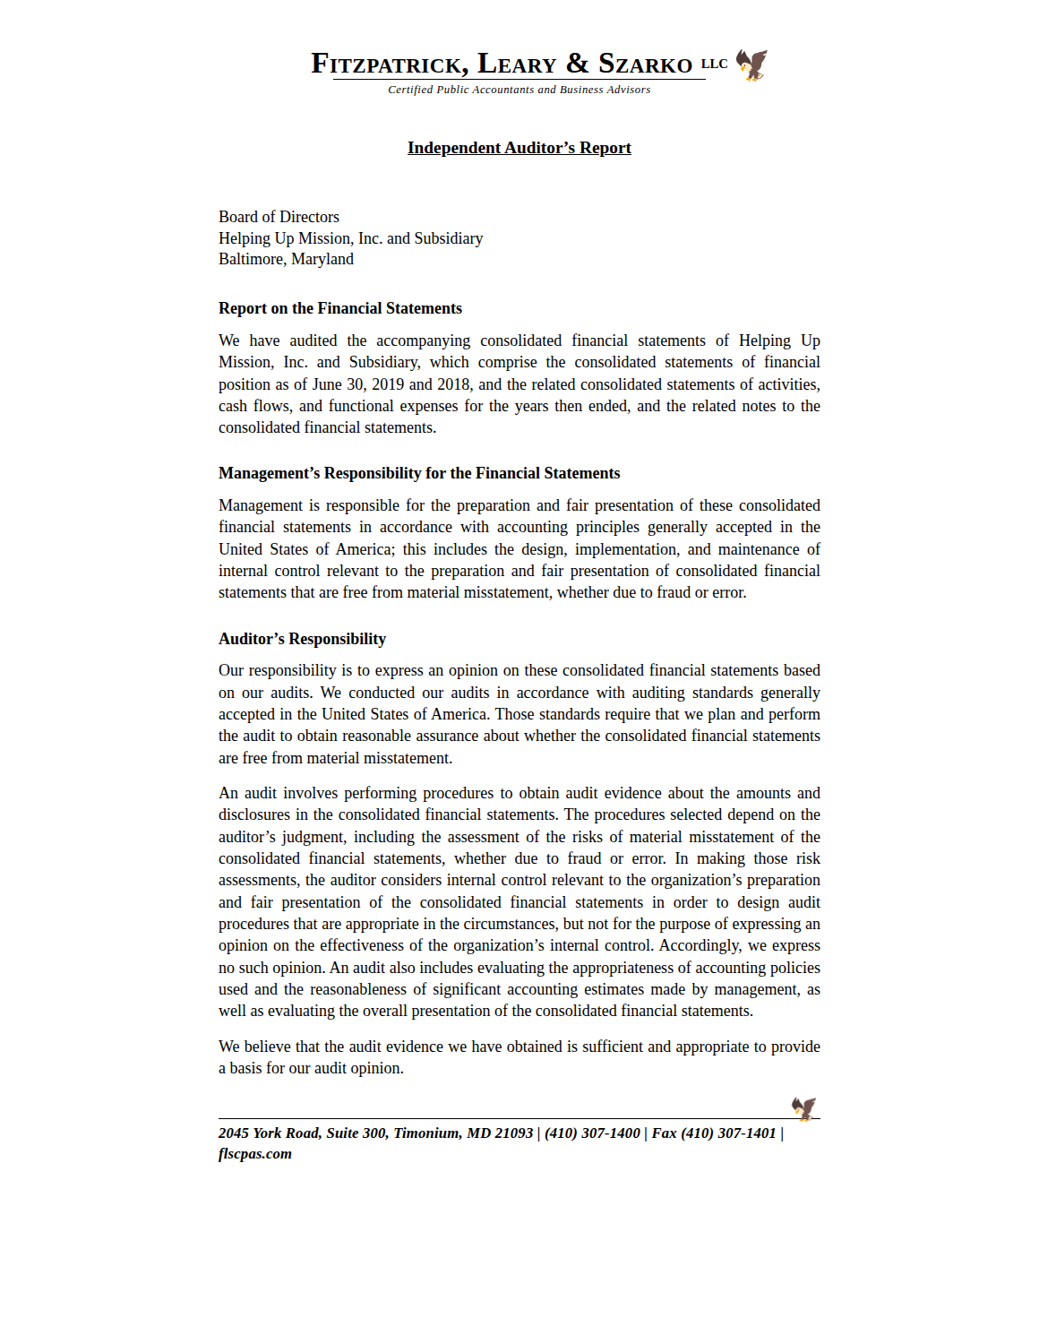Fitzpatrick, Leary & Szarko LLC
Certified Public Accountants and Business Advisors
🦅
Independent Auditor’s Report
Board of Directors
Helping Up Mission, Inc. and Subsidiary
Baltimore, Maryland
Report on the Financial Statements
We have audited the accompanying consolidated financial statements of Helping Up Mission, Inc. and Subsidiary, which comprise the consolidated statements of financial position as of June 30, 2019 and 2018, and the related consolidated statements of activities, cash flows, and functional expenses for the years then ended, and the related notes to the consolidated financial statements.
Management’s Responsibility for the Financial Statements
Management is responsible for the preparation and fair presentation of these consolidated financial statements in accordance with accounting principles generally accepted in the United States of America; this includes the design, implementation, and maintenance of internal control relevant to the preparation and fair presentation of consolidated financial statements that are free from material misstatement, whether due to fraud or error.
Auditor’s Responsibility
Our responsibility is to express an opinion on these consolidated financial statements based on our audits. We conducted our audits in accordance with auditing standards generally accepted in the United States of America. Those standards require that we plan and perform the audit to obtain reasonable assurance about whether the consolidated financial statements are free from material misstatement.
An audit involves performing procedures to obtain audit evidence about the amounts and disclosures in the consolidated financial statements. The procedures selected depend on the auditor’s judgment, including the assessment of the risks of material misstatement of the consolidated financial statements, whether due to fraud or error. In making those risk assessments, the auditor considers internal control relevant to the organization’s preparation and fair presentation of the consolidated financial statements in order to design audit procedures that are appropriate in the circumstances, but not for the purpose of expressing an opinion on the effectiveness of the organization’s internal control. Accordingly, we express no such opinion. An audit also includes evaluating the appropriateness of accounting policies used and the reasonableness of significant accounting estimates made by management, as well as evaluating the overall presentation of the consolidated financial statements.
We believe that the audit evidence we have obtained is sufficient and appropriate to provide a basis for our audit opinion.
🦅 2045 York Road, Suite 300, Timonium, MD 21093 | (410) 307-1400 | Fax (410) 307-1401 | flscpas.com